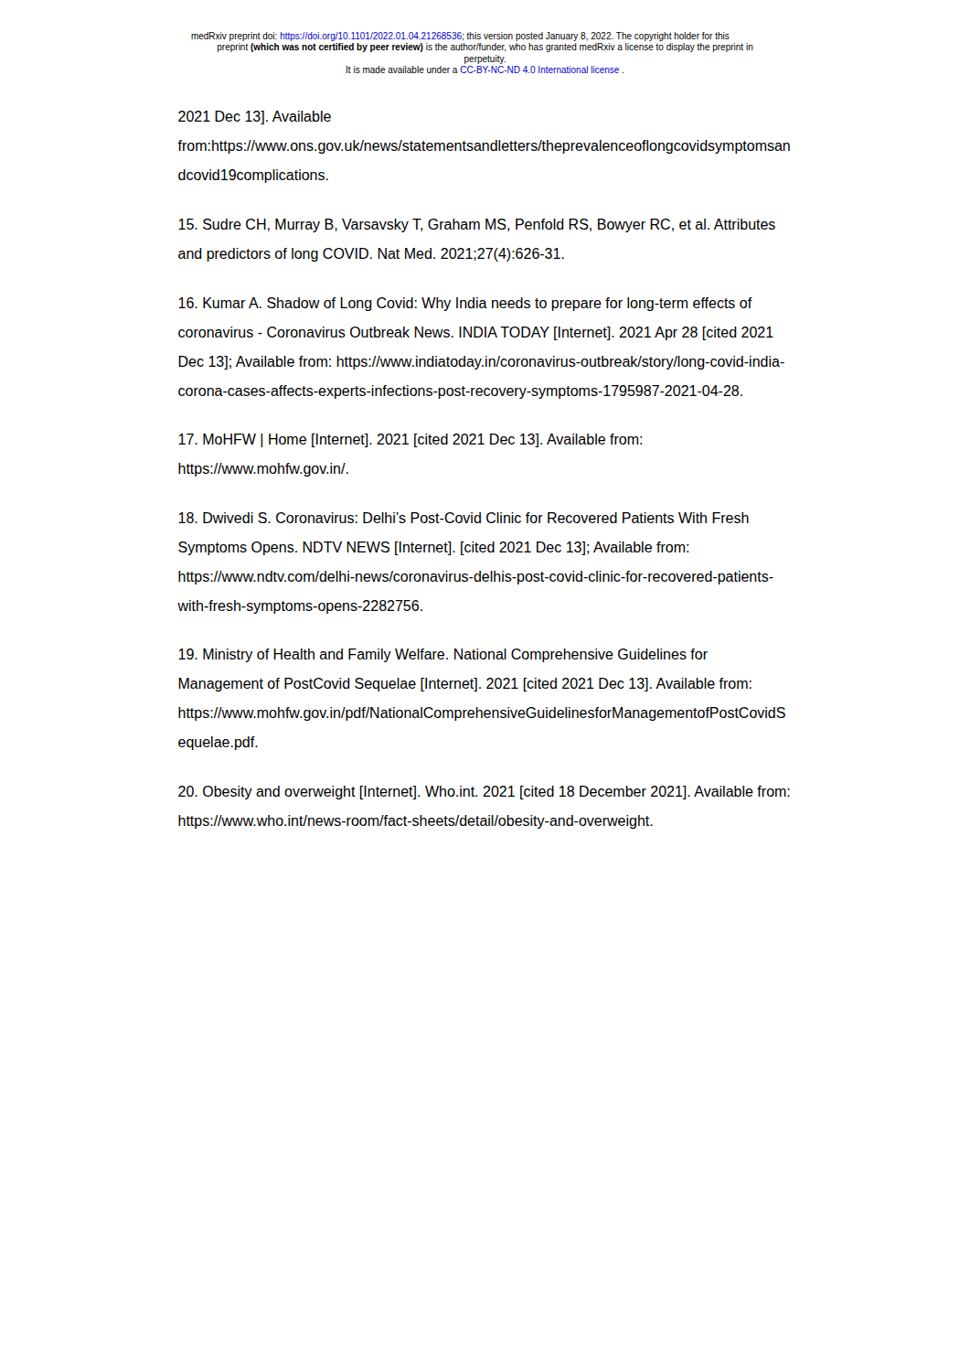medRxiv preprint doi: https://doi.org/10.1101/2022.01.04.21268536; this version posted January 8, 2022. The copyright holder for this
preprint (which was not certified by peer review) is the author/funder, who has granted medRxiv a license to display the preprint in
perpetuity.
It is made available under a CC-BY-NC-ND 4.0 International license .
2021 Dec 13]. Available from:https://www.ons.gov.uk/news/statementsandletters/theprevalenceoflongcovidsymptomsandcovid19complications.
15. Sudre CH, Murray B, Varsavsky T, Graham MS, Penfold RS, Bowyer RC, et al. Attributes and predictors of long COVID. Nat Med. 2021;27(4):626-31.
16. Kumar A. Shadow of Long Covid: Why India needs to prepare for long-term effects of coronavirus - Coronavirus Outbreak News. INDIA TODAY [Internet]. 2021 Apr 28 [cited 2021 Dec 13]; Available from: https://www.indiatoday.in/coronavirus-outbreak/story/long-covid-india-corona-cases-affects-experts-infections-post-recovery-symptoms-1795987-2021-04-28.
17. MoHFW | Home [Internet]. 2021 [cited 2021 Dec 13]. Available from: https://www.mohfw.gov.in/.
18. Dwivedi S. Coronavirus: Delhi’s Post-Covid Clinic for Recovered Patients With Fresh Symptoms Opens. NDTV NEWS [Internet]. [cited 2021 Dec 13]; Available from: https://www.ndtv.com/delhi-news/coronavirus-delhis-post-covid-clinic-for-recovered-patients-with-fresh-symptoms-opens-2282756.
19. Ministry of Health and Family Welfare. National Comprehensive Guidelines for Management of PostCovid Sequelae [Internet]. 2021 [cited 2021 Dec 13]. Available from: https://www.mohfw.gov.in/pdf/NationalComprehensiveGuidelinesforManagementofPostCovidSequelae.pdf.
20. Obesity and overweight [Internet]. Who.int. 2021 [cited 18 December 2021]. Available from: https://www.who.int/news-room/fact-sheets/detail/obesity-and-overweight.